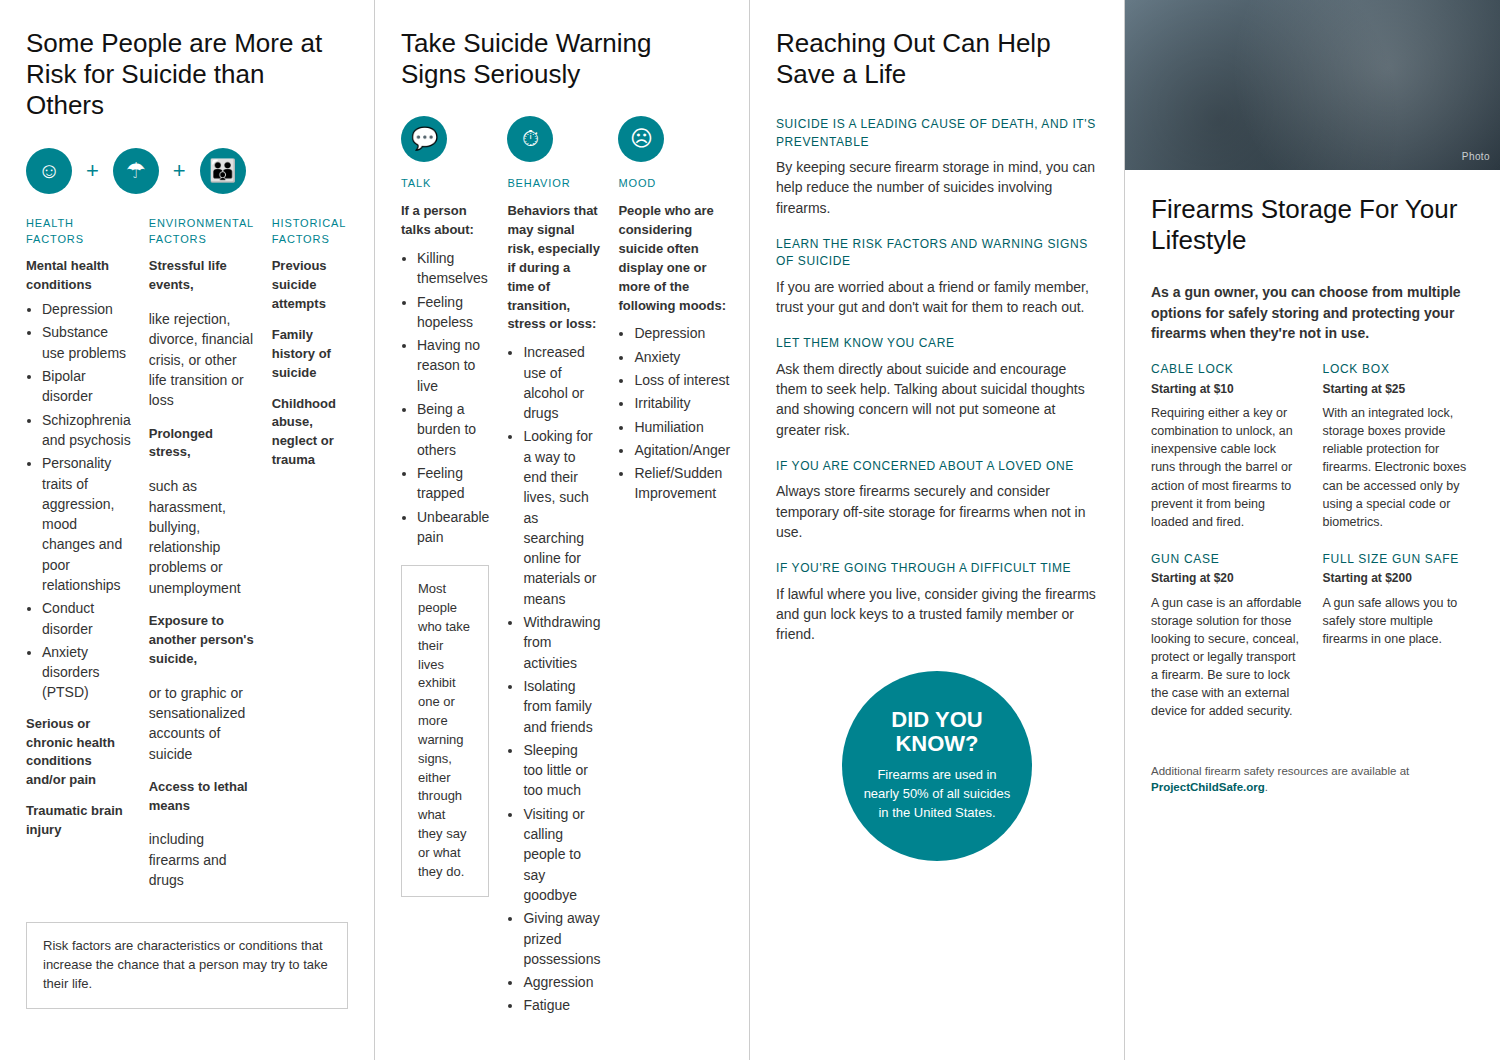Some People are More at Risk for Suicide than Others
☺ + ☂ + 👪
Health Factors
Mental health conditions
Depression
Substance use problems
Bipolar disorder
Schizophrenia and psychosis
Personality traits of aggression, mood changes and poor relationships
Conduct disorder
Anxiety disorders (PTSD)
Serious or chronic health conditions and/or pain
Traumatic brain injury
Environmental Factors
Stressful life events,
like rejection, divorce, financial crisis, or other life transition or loss
Prolonged stress,
such as harassment, bullying, relationship problems or unemployment
Exposure to another person's suicide,
or to graphic or sensationalized accounts of suicide
Access to lethal means
including firearms and drugs
Historical Factors
Previous suicide attempts
Family history of suicide
Childhood abuse, neglect or trauma
Risk factors are characteristics or conditions that increase the chance that a person may try to take their life.
Take Suicide Warning Signs Seriously
💬
Talk
If a person talks about:
Killing themselves
Feeling hopeless
Having no reason to live
Being a burden to others
Feeling trapped
Unbearable pain
Most people who take their lives exhibit one or more warning signs, either through what they say or what they do.
⏱
Behavior
Behaviors that may signal risk, especially if during a time of transition, stress or loss:
Increased use of alcohol or drugs
Looking for a way to end their lives, such as searching online for materials or means
Withdrawing from activities
Isolating from family and friends
Sleeping too little or too much
Visiting or calling people to say goodbye
Giving away prized possessions
Aggression
Fatigue
☹
Mood
People who are considering suicide often display one or more of the following moods:
Depression
Anxiety
Loss of interest
Irritability
Humiliation
Agitation/Anger
Relief/Sudden Improvement
Reaching Out Can Help Save a Life
Suicide is a leading cause of death, and it's preventable
By keeping secure firearm storage in mind, you can help reduce the number of suicides involving firearms.
Learn the risk factors and warning signs of suicide
If you are worried about a friend or family member, trust your gut and don't wait for them to reach out.
Let them know you care
Ask them directly about suicide and encourage them to seek help. Talking about suicidal thoughts and showing concern will not put someone at greater risk.
If you are concerned about a loved one
Always store firearms securely and consider temporary off-site storage for firearms when not in use.
If you're going through a difficult time
If lawful where you live, consider giving the firearms and gun lock keys to a trusted family member or friend.
Did you know? Firearms are used in nearly 50% of all suicides in the United States.
Photo
Firearms Storage For Your Lifestyle
As a gun owner, you can choose from multiple options for safely storing and protecting your firearms when they're not in use.
Cable Lock
Starting at $10
Requiring either a key or combination to unlock, an inexpensive cable lock runs through the barrel or action of most firearms to prevent it from being loaded and fired.
Gun Case
Starting at $20
A gun case is an affordable storage solution for those looking to secure, conceal, protect or legally transport a firearm. Be sure to lock the case with an external device for added security.
Lock Box
Starting at $25
With an integrated lock, storage boxes provide reliable protection for firearms. Electronic boxes can be accessed only by using a special code or biometrics.
Full Size Gun Safe
Starting at $200
A gun safe allows you to safely store multiple firearms in one place.
Additional firearm safety resources are available at ProjectChildSafe.org.